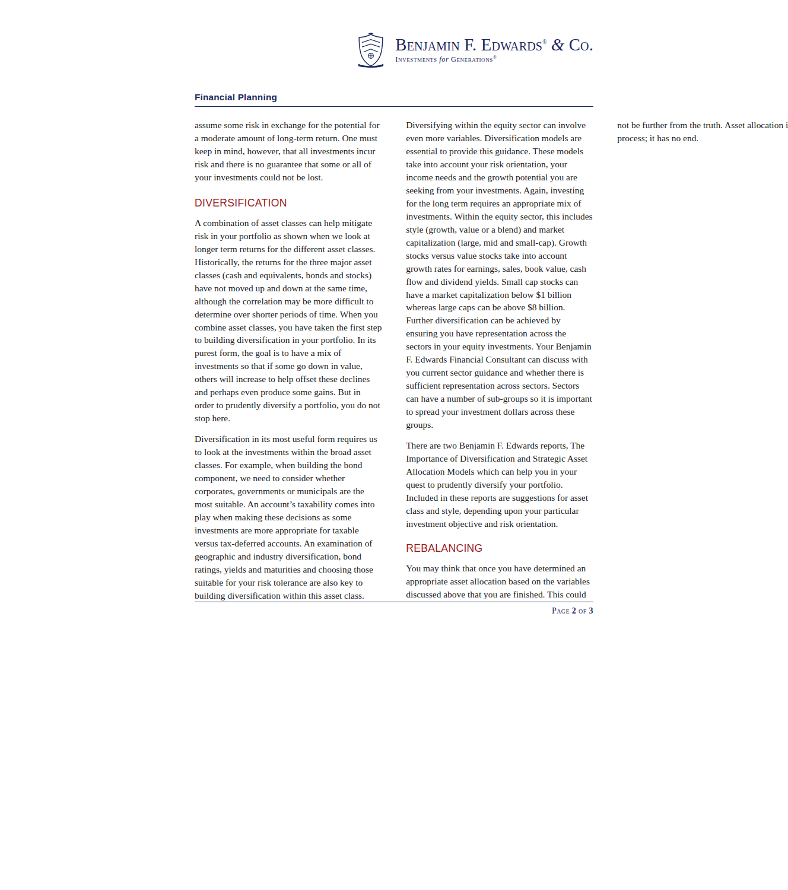Benjamin F. Edwards® & Co.
Investments for Generations®
Financial Planning
assume some risk in exchange for the potential for a moderate amount of long-term return. One must keep in mind, however, that all investments incur risk and there is no guarantee that some or all of your investments could not be lost.
DIVERSIFICATION
A combination of asset classes can help mitigate risk in your portfolio as shown when we look at longer term returns for the different asset classes. Historically, the returns for the three major asset classes (cash and equivalents, bonds and stocks) have not moved up and down at the same time, although the correlation may be more difficult to determine over shorter periods of time. When you combine asset classes, you have taken the first step to building diversification in your portfolio. In its purest form, the goal is to have a mix of investments so that if some go down in value, others will increase to help offset these declines and perhaps even produce some gains. But in order to prudently diversify a portfolio, you do not stop here.
Diversification in its most useful form requires us to look at the investments within the broad asset classes. For example, when building the bond component, we need to consider whether corporates, governments or municipals are the most suitable. An account’s taxability comes into play when making these decisions as some investments are more appropriate for taxable versus tax-deferred accounts. An examination of geographic and industry diversification, bond ratings, yields and maturities and choosing those suitable for your risk tolerance are also key to building diversification within this asset class.
Diversifying within the equity sector can involve even more variables. Diversification models are essential to provide this guidance. These models take into account your risk orientation, your income needs and the growth potential you are seeking from your investments. Again, investing for the long term requires an appropriate mix of investments. Within the equity sector, this includes style (growth, value or a blend) and market capitalization (large, mid and small-cap). Growth stocks versus value stocks take into account growth rates for earnings, sales, book value, cash flow and dividend yields. Small cap stocks can have a market capitalization below $1 billion whereas large caps can be above $8 billion. Further diversification can be achieved by ensuring you have representation across the sectors in your equity investments. Your Benjamin F. Edwards Financial Consultant can discuss with you current sector guidance and whether there is sufficient representation across sectors. Sectors can have a number of sub-groups so it is important to spread your investment dollars across these groups.
There are two Benjamin F. Edwards reports, The Importance of Diversification and Strategic Asset Allocation Models which can help you in your quest to prudently diversify your portfolio. Included in these reports are suggestions for asset class and style, depending upon your particular investment objective and risk orientation.
REBALANCING
You may think that once you have determined an appropriate asset allocation based on the variables discussed above that you are finished. This could not be further from the truth. Asset allocation is a process; it has no end.
Page 2 of 3